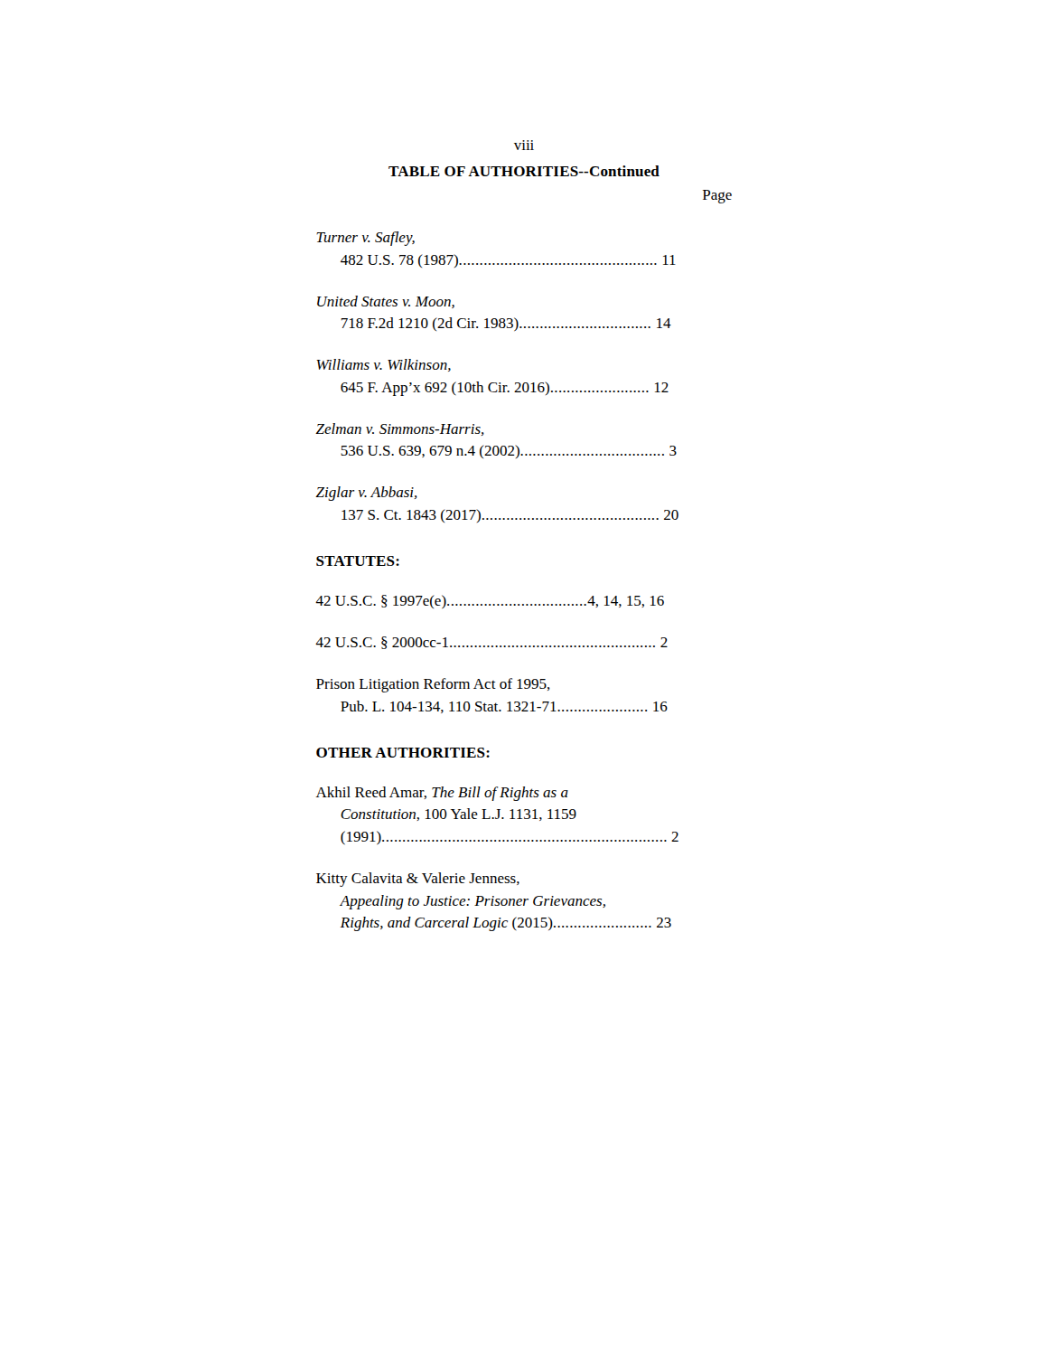viii
TABLE OF AUTHORITIES--Continued
Page
Turner v. Safley, 482 U.S. 78 (1987)................................................ 11
United States v. Moon, 718 F.2d 1210 (2d Cir. 1983)................................ 14
Williams v. Wilkinson, 645 F. App’x 692 (10th Cir. 2016)........................ 12
Zelman v. Simmons-Harris, 536 U.S. 639, 679 n.4 (2002)................................... 3
Ziglar v. Abbasi, 137 S. Ct. 1843 (2017)........................................... 20
STATUTES:
42 U.S.C. § 1997e(e).................................. 4, 14, 15, 16
42 U.S.C. § 2000cc-1.................................................. 2
Prison Litigation Reform Act of 1995, Pub. L. 104-134, 110 Stat. 1321-71...................... 16
OTHER AUTHORITIES:
Akhil Reed Amar, The Bill of Rights as a Constitution, 100 Yale L.J. 1131, 1159 (1991)..................................................................... 2
Kitty Calavita & Valerie Jenness, Appealing to Justice: Prisoner Grievances, Rights, and Carceral Logic (2015)........................ 23